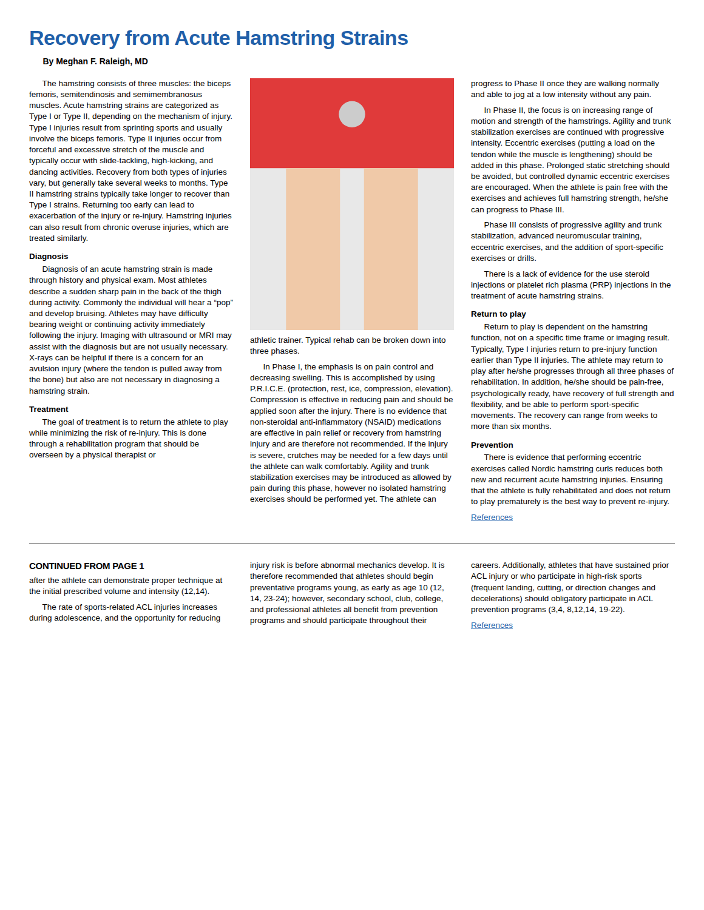Recovery from Acute Hamstring Strains
By Meghan F. Raleigh, MD
The hamstring consists of three muscles: the biceps femoris, semitendinosis and semimembranosus muscles. Acute hamstring strains are categorized as Type I or Type II, depending on the mechanism of injury. Type I injuries result from sprinting sports and usually involve the biceps femoris. Type II injuries occur from forceful and excessive stretch of the muscle and typically occur with slide-tackling, high-kicking, and dancing activities. Recovery from both types of injuries vary, but generally take several weeks to months. Type II hamstring strains typically take longer to recover than Type I strains. Returning too early can lead to exacerbation of the injury or re-injury. Hamstring injuries can also result from chronic overuse injuries, which are treated similarly.
Diagnosis
Diagnosis of an acute hamstring strain is made through history and physical exam. Most athletes describe a sudden sharp pain in the back of the thigh during activity. Commonly the individual will hear a “pop” and develop bruising. Athletes may have difficulty bearing weight or continuing activity immediately following the injury. Imaging with ultrasound or MRI may assist with the diagnosis but are not usually necessary. X-rays can be helpful if there is a concern for an avulsion injury (where the tendon is pulled away from the bone) but also are not necessary in diagnosing a hamstring strain.
Treatment
The goal of treatment is to return the athlete to play while minimizing the risk of re-injury. This is done through a rehabilitation program that should be overseen by a physical therapist or
athletic trainer. Typical rehab can be broken down into three phases.
In Phase I, the emphasis is on pain control and decreasing swelling. This is accomplished by using P.R.I.C.E. (protection, rest, ice, compression, elevation). Compression is effective in reducing pain and should be applied soon after the injury. There is no evidence that non-steroidal anti-inflammatory (NSAID) medications are effective in pain relief or recovery from hamstring injury and are therefore not recommended. If the injury is severe, crutches may be needed for a few days until the athlete can walk comfortably. Agility and trunk stabilization exercises may be introduced as allowed by pain during this phase, however no isolated hamstring exercises should be performed yet. The athlete can progress to Phase II once they are walking normally and able to jog at a low intensity without any pain.
In Phase II, the focus is on increasing range of motion and strength of the hamstrings. Agility and trunk stabilization exercises are continued with progressive intensity. Eccentric exercises (putting a load on the tendon while the muscle is lengthening) should be added in this phase. Prolonged static stretching should be avoided, but controlled dynamic eccentric exercises are encouraged. When the athlete is pain free with the exercises and achieves full hamstring strength, he/she can progress to Phase III.
Phase III consists of progressive agility and trunk stabilization, advanced neuromuscular training, eccentric exercises, and the addition of sport-specific exercises or drills.
There is a lack of evidence for the use steroid injections or platelet rich plasma (PRP) injections in the treatment of acute hamstring strains.
Return to play
Return to play is dependent on the hamstring function, not on a specific time frame or imaging result. Typically, Type I injuries return to pre-injury function earlier than Type II injuries. The athlete may return to play after he/she progresses through all three phases of rehabilitation. In addition, he/she should be pain-free, psychologically ready, have recovery of full strength and flexibility, and be able to perform sport-specific movements. The recovery can range from weeks to more than six months.
Prevention
There is evidence that performing eccentric exercises called Nordic hamstring curls reduces both new and recurrent acute hamstring injuries. Ensuring that the athlete is fully rehabilitated and does not return to play prematurely is the best way to prevent re-injury.
References
CONTINUED FROM PAGE 1
after the athlete can demonstrate proper technique at the initial prescribed volume and intensity (12,14).
The rate of sports-related ACL injuries increases during adolescence, and the opportunity for reducing injury risk is before abnormal mechanics develop. It is therefore recommended that athletes should begin preventative programs young, as early as age 10 (12, 14, 23-24); however, secondary school, club, college, and professional athletes all benefit from prevention programs and should participate throughout their careers. Additionally, athletes that have sustained prior ACL injury or who participate in high-risk sports (frequent landing, cutting, or direction changes and decelerations) should obligatory participate in ACL prevention programs (3,4, 8,12,14, 19-22).
References